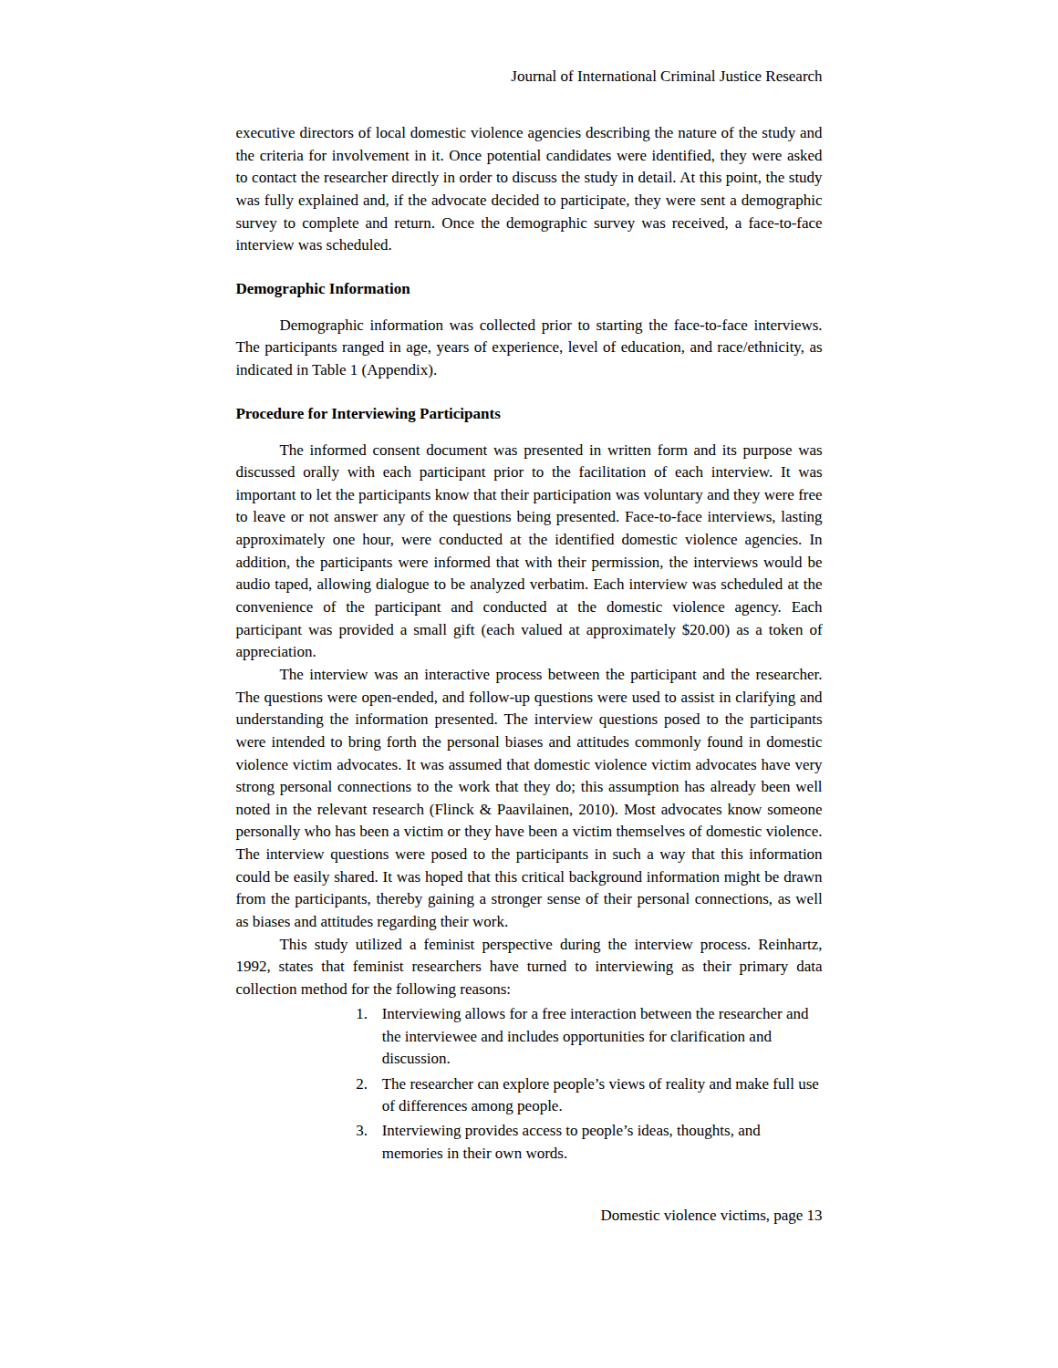Journal of International Criminal Justice Research
executive directors of local domestic violence agencies describing the nature of the study and the criteria for involvement in it. Once potential candidates were identified, they were asked to contact the researcher directly in order to discuss the study in detail. At this point, the study was fully explained and, if the advocate decided to participate, they were sent a demographic survey to complete and return. Once the demographic survey was received, a face-to-face interview was scheduled.
Demographic Information
Demographic information was collected prior to starting the face-to-face interviews. The participants ranged in age, years of experience, level of education, and race/ethnicity, as indicated in Table 1 (Appendix).
Procedure for Interviewing Participants
The informed consent document was presented in written form and its purpose was discussed orally with each participant prior to the facilitation of each interview. It was important to let the participants know that their participation was voluntary and they were free to leave or not answer any of the questions being presented. Face-to-face interviews, lasting approximately one hour, were conducted at the identified domestic violence agencies. In addition, the participants were informed that with their permission, the interviews would be audio taped, allowing dialogue to be analyzed verbatim. Each interview was scheduled at the convenience of the participant and conducted at the domestic violence agency. Each participant was provided a small gift (each valued at approximately $20.00) as a token of appreciation.
The interview was an interactive process between the participant and the researcher. The questions were open-ended, and follow-up questions were used to assist in clarifying and understanding the information presented. The interview questions posed to the participants were intended to bring forth the personal biases and attitudes commonly found in domestic violence victim advocates. It was assumed that domestic violence victim advocates have very strong personal connections to the work that they do; this assumption has already been well noted in the relevant research (Flinck & Paavilainen, 2010). Most advocates know someone personally who has been a victim or they have been a victim themselves of domestic violence. The interview questions were posed to the participants in such a way that this information could be easily shared. It was hoped that this critical background information might be drawn from the participants, thereby gaining a stronger sense of their personal connections, as well as biases and attitudes regarding their work.
This study utilized a feminist perspective during the interview process. Reinhartz, 1992, states that feminist researchers have turned to interviewing as their primary data collection method for the following reasons:
Interviewing allows for a free interaction between the researcher and the interviewee and includes opportunities for clarification and discussion.
The researcher can explore people’s views of reality and make full use of differences among people.
Interviewing provides access to people’s ideas, thoughts, and memories in their own words.
Domestic violence victims, page 13